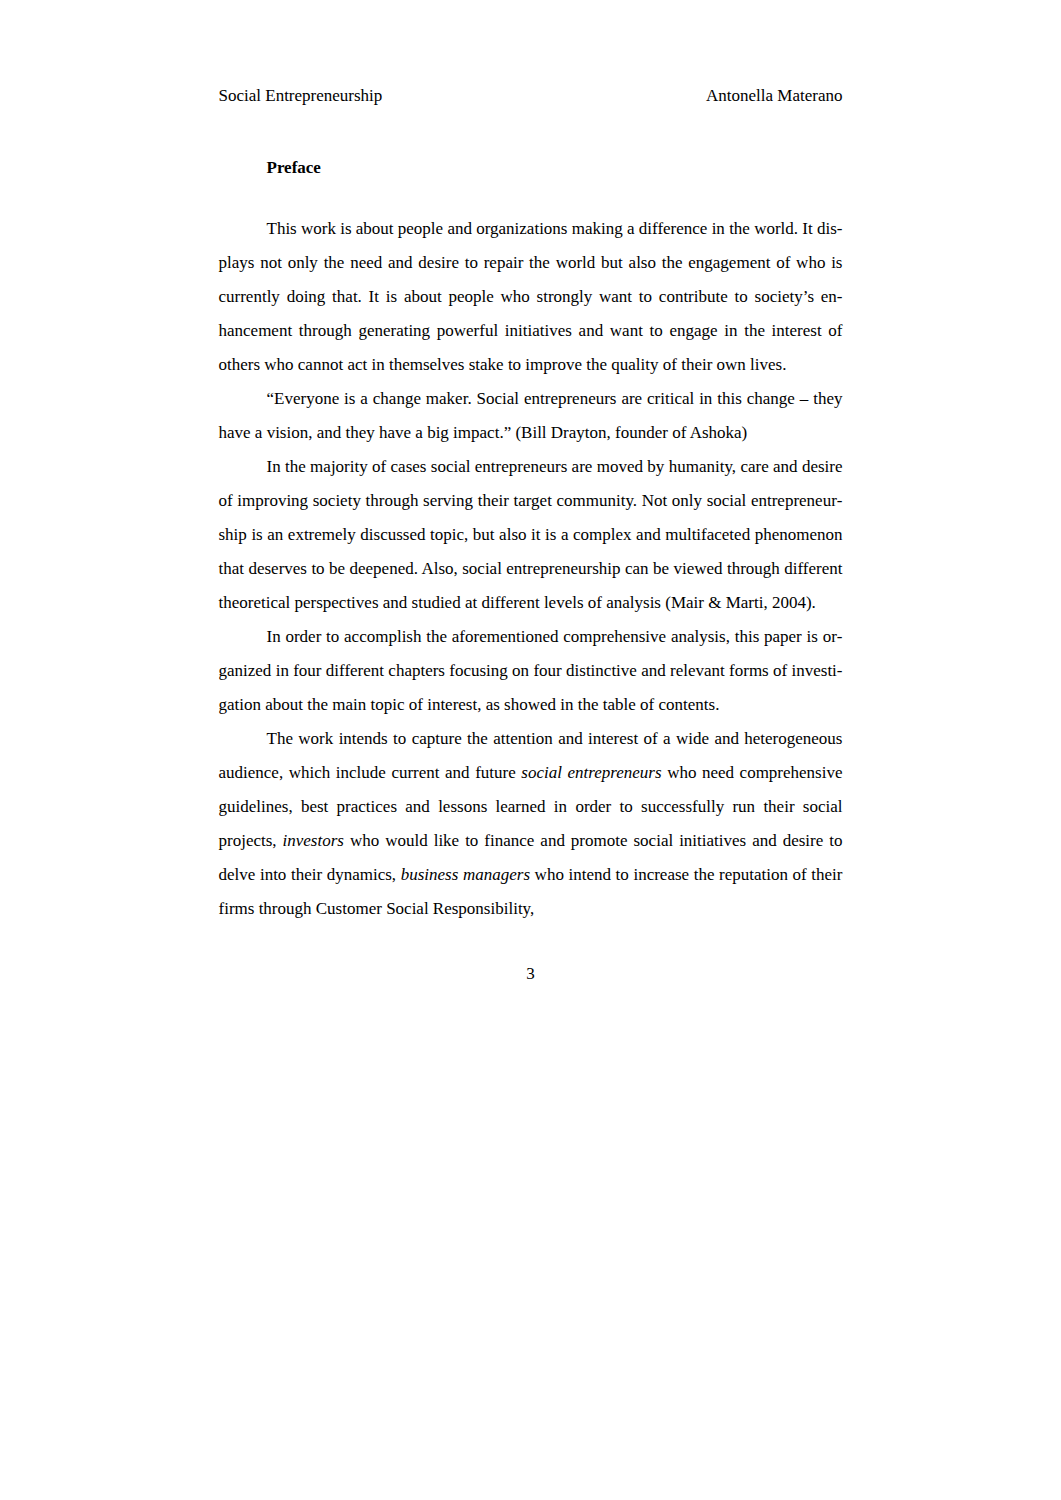Social Entrepreneurship Antonella Materano
Preface
This work is about people and organizations making a difference in the world. It displays not only the need and desire to repair the world but also the engagement of who is currently doing that. It is about people who strongly want to contribute to society’s enhancement through generating powerful initiatives and want to engage in the interest of others who cannot act in themselves stake to improve the quality of their own lives.
“Everyone is a change maker. Social entrepreneurs are critical in this change – they have a vision, and they have a big impact.” (Bill Drayton, founder of Ashoka)
In the majority of cases social entrepreneurs are moved by humanity, care and desire of improving society through serving their target community. Not only social entrepreneurship is an extremely discussed topic, but also it is a complex and multifaceted phenomenon that deserves to be deepened. Also, social entrepreneurship can be viewed through different theoretical perspectives and studied at different levels of analysis (Mair & Marti, 2004).
In order to accomplish the aforementioned comprehensive analysis, this paper is organized in four different chapters focusing on four distinctive and relevant forms of investigation about the main topic of interest, as showed in the table of contents.
The work intends to capture the attention and interest of a wide and heterogeneous audience, which include current and future social entrepreneurs who need comprehensive guidelines, best practices and lessons learned in order to successfully run their social projects, investors who would like to finance and promote social initiatives and desire to delve into their dynamics, business managers who intend to increase the reputation of their firms through Customer Social Responsibility,
3